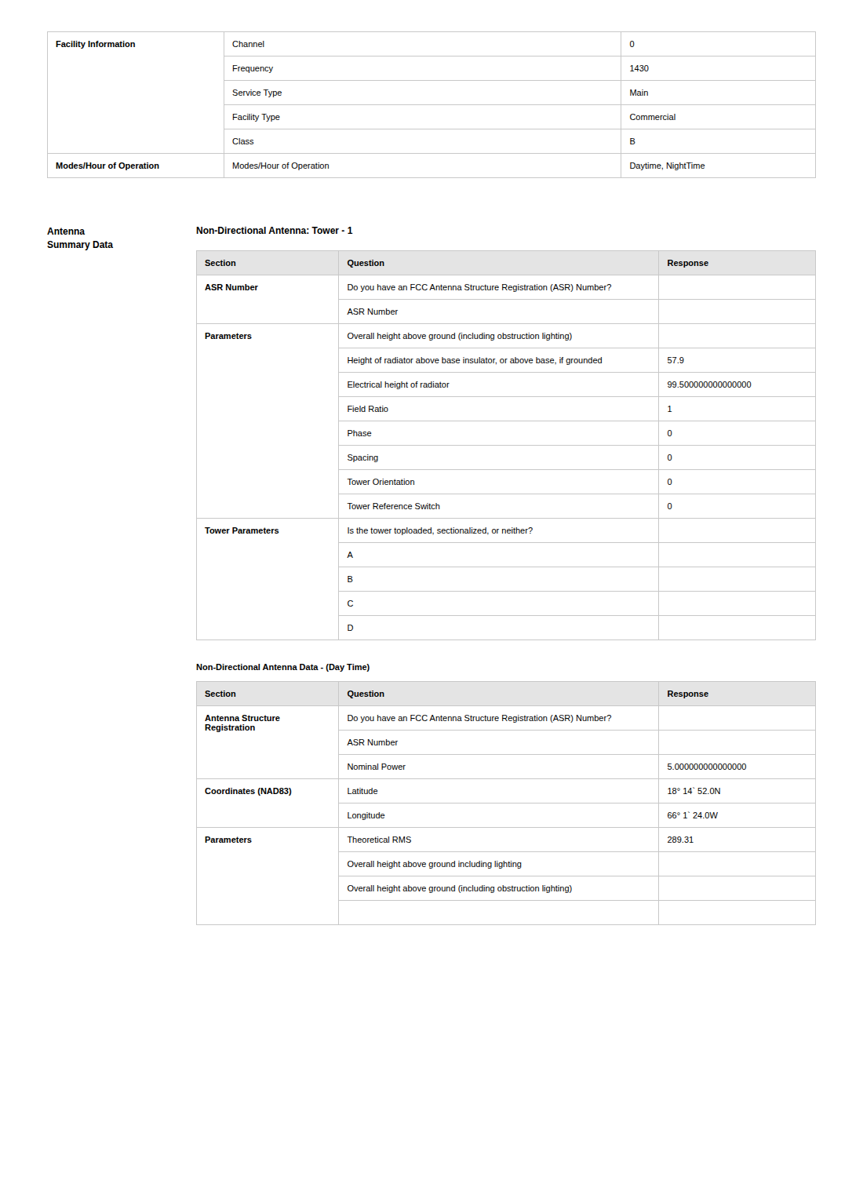| Facility Information | Channel | 0 |
| Frequency | 1430 |
| Service Type | Main |
| Facility Type | Commercial |
| Class | B |
| Modes/Hour of Operation | Modes/Hour of Operation | Daytime, NightTime |
| Antenna Summary Data | Non-Directional Antenna: Tower - 1 / Section / Question / Response / / --- / --- / --- / / ASR Number / Do you have an FCC Antenna Structure Registration (ASR) Number? / / / ASR Number / / / Parameters / Overall height above ground (including obstruction lighting) / / / Height of radiator above base insulator, or above base, if grounded / 57.9 / / Electrical height of radiator / 99.500000000000000 / / Field Ratio / 1 / / Phase / 0 / / Spacing / 0 / / Tower Orientation / 0 / / Tower Reference Switch / 0 / / Tower Parameters / Is the tower toploaded, sectionalized, or neither? / / / A / / / B / / / C / / / D / / Non-Directional Antenna Data - (Day Time) / Section / Question / Response / / --- / --- / --- / / Antenna Structure Registration / Do you have an FCC Antenna Structure Registration (ASR) Number? / / / ASR Number / / / Nominal Power / 5.000000000000000 / / Coordinates (NAD83) / Latitude / 18° 14` 52.0N / / Longitude / 66° 1` 24.0W / / Parameters / Theoretical RMS / 289.31 / / Overall height above ground including lighting / / / Overall height above ground (including obstruction lighting) / / |